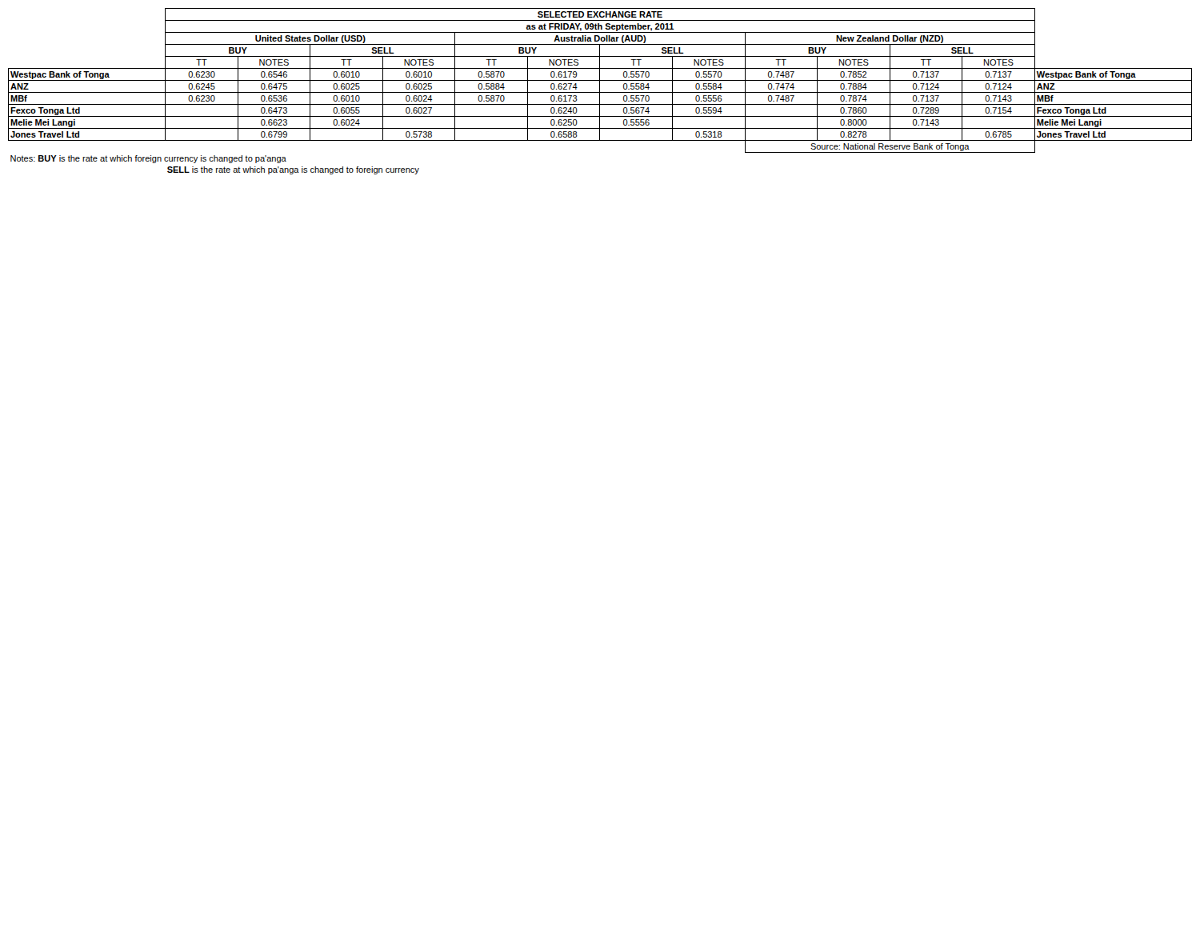| | SELECTED EXCHANGE RATE | |
| | as at FRIDAY, 09th September, 2011 | |
| | United States Dollar (USD) | Australia Dollar (AUD) | New Zealand Dollar (NZD) | |
| | BUY | SELL | BUY | SELL | BUY | SELL | |
| | TT | NOTES | TT | NOTES | TT | NOTES | TT | NOTES | TT | NOTES | TT | NOTES | |
| Westpac Bank of Tonga | 0.6230 | 0.6546 | 0.6010 | 0.6010 | 0.5870 | 0.6179 | 0.5570 | 0.5570 | 0.7487 | 0.7852 | 0.7137 | 0.7137 | Westpac Bank of Tonga |
| ANZ | 0.6245 | 0.6475 | 0.6025 | 0.6025 | 0.5884 | 0.6274 | 0.5584 | 0.5584 | 0.7474 | 0.7884 | 0.7124 | 0.7124 | ANZ |
| MBf | 0.6230 | 0.6536 | 0.6010 | 0.6024 | 0.5870 | 0.6173 | 0.5570 | 0.5556 | 0.7487 | 0.7874 | 0.7137 | 0.7143 | MBf |
| Fexco Tonga Ltd | | 0.6473 | 0.6055 | 0.6027 | | 0.6240 | 0.5674 | 0.5594 | | 0.7860 | 0.7289 | 0.7154 | Fexco Tonga Ltd |
| Melie Mei Langi | | 0.6623 | 0.6024 | | | 0.6250 | 0.5556 | | | 0.8000 | 0.7143 | | Melie Mei Langi |
| Jones Travel Ltd | | 0.6799 | | 0.5738 | | 0.6588 | | 0.5318 | | 0.8278 | | 0.6785 | Jones Travel Ltd |
| | | | | | | | | | Source: National Reserve Bank of Tonga | |
| Notes: BUY is the rate at which foreign currency is changed to pa'anga | | | | | | | | |
| | SELL is the rate at which pa'anga is changed to foreign currency | | | | | | | | |